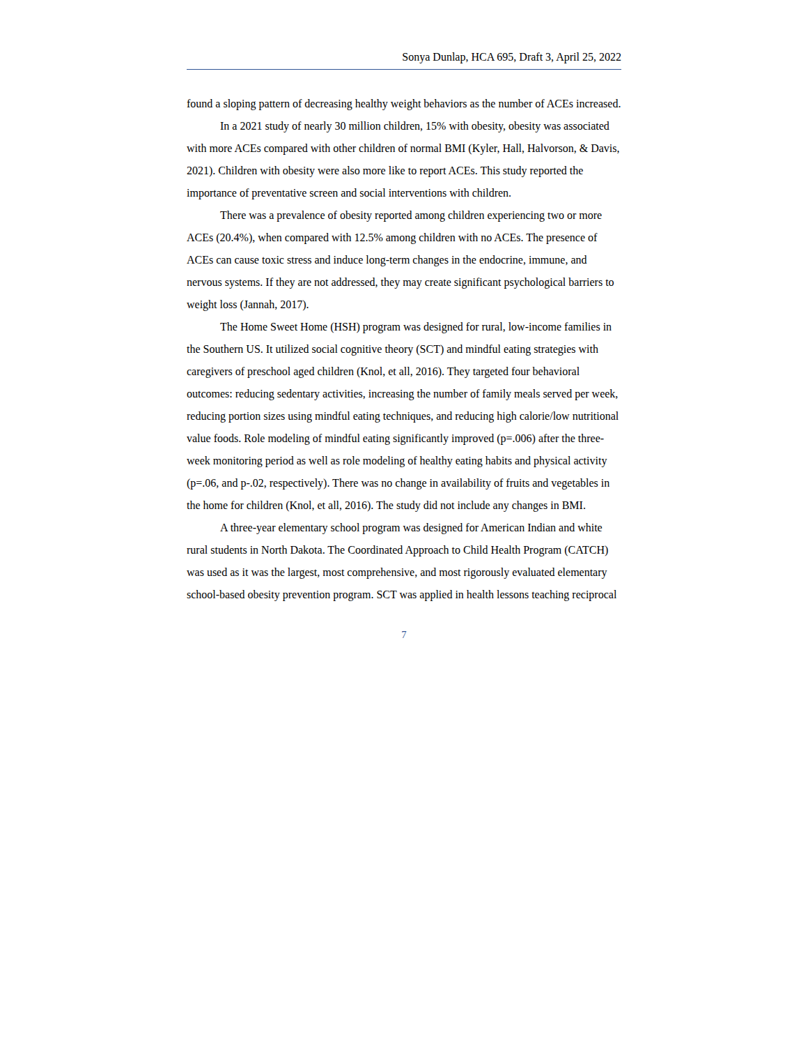Sonya Dunlap, HCA 695, Draft 3, April 25, 2022
found a sloping pattern of decreasing healthy weight behaviors as the number of ACEs increased.
In a 2021 study of nearly 30 million children, 15% with obesity, obesity was associated with more ACEs compared with other children of normal BMI (Kyler, Hall, Halvorson, & Davis, 2021). Children with obesity were also more like to report ACEs. This study reported the importance of preventative screen and social interventions with children.
There was a prevalence of obesity reported among children experiencing two or more ACEs (20.4%), when compared with 12.5% among children with no ACEs. The presence of ACEs can cause toxic stress and induce long-term changes in the endocrine, immune, and nervous systems. If they are not addressed, they may create significant psychological barriers to weight loss (Jannah, 2017).
The Home Sweet Home (HSH) program was designed for rural, low-income families in the Southern US. It utilized social cognitive theory (SCT) and mindful eating strategies with caregivers of preschool aged children (Knol, et all, 2016). They targeted four behavioral outcomes: reducing sedentary activities, increasing the number of family meals served per week, reducing portion sizes using mindful eating techniques, and reducing high calorie/low nutritional value foods. Role modeling of mindful eating significantly improved (p=.006) after the three-week monitoring period as well as role modeling of healthy eating habits and physical activity (p=.06, and p-.02, respectively). There was no change in availability of fruits and vegetables in the home for children (Knol, et all, 2016). The study did not include any changes in BMI.
A three-year elementary school program was designed for American Indian and white rural students in North Dakota. The Coordinated Approach to Child Health Program (CATCH) was used as it was the largest, most comprehensive, and most rigorously evaluated elementary school-based obesity prevention program. SCT was applied in health lessons teaching reciprocal
7